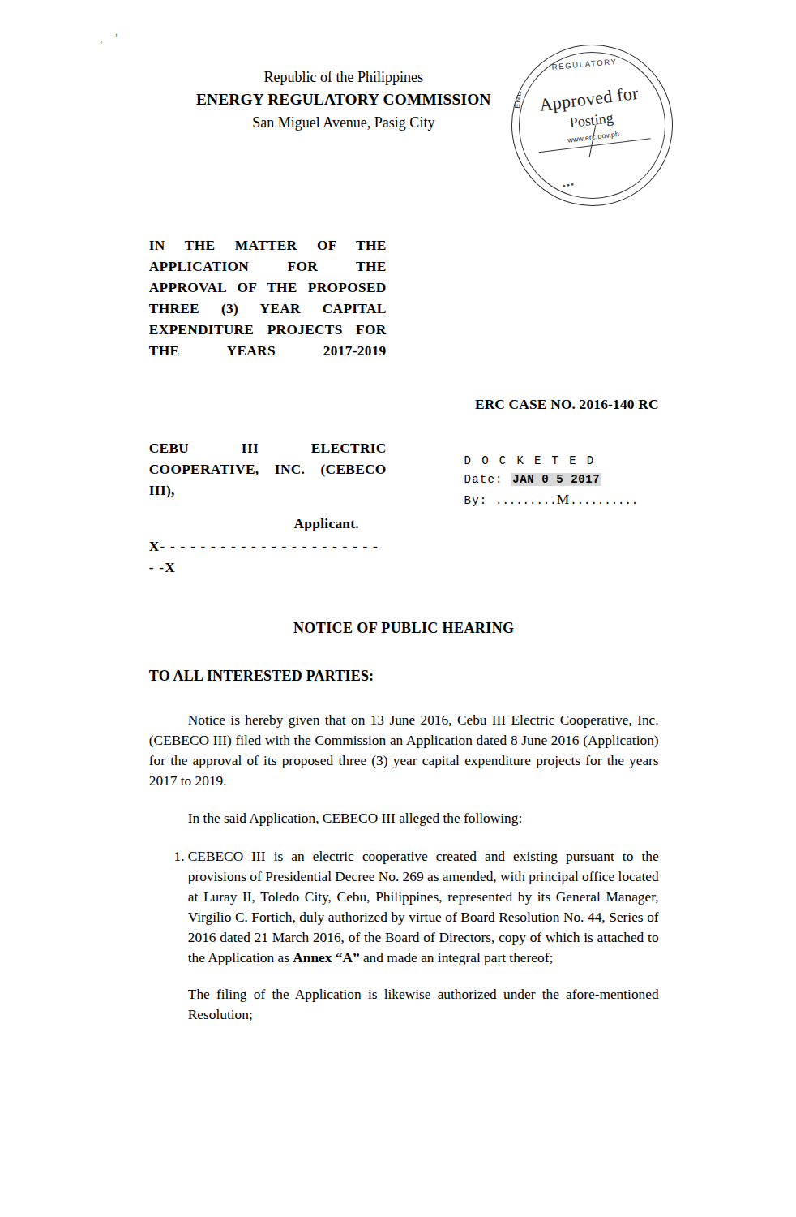, '
Republic of the Philippines
ENERGY REGULATORY COMMISSION
San Miguel Avenue, Pasig City
REGULATORY
ENERGY
COMMISSION
Approved for
Posting
www.erc.gov.ph
•••
IN THE MATTER OF THE APPLICATION FOR THE APPROVAL OF THE PROPOSED THREE (3) YEAR CAPITAL EXPENDITURE PROJECTS FOR THE YEARS 2017-2019
ERC CASE NO. 2016-140 RC
CEBU III ELECTRIC COOPERATIVE, INC. (CEBECO III),
Applicant.
x- - - - - - - - - - - - - - - - - - - - - - - -x
D O C K E T E D
Date: JAN 0 5 2017
By: ......... M..........
NOTICE OF PUBLIC HEARING
TO ALL INTERESTED PARTIES:
Notice is hereby given that on 13 June 2016, Cebu III Electric Cooperative, Inc. (CEBECO III) filed with the Commission an Application dated 8 June 2016 (Application) for the approval of its proposed three (3) year capital expenditure projects for the years 2017 to 2019.
In the said Application, CEBECO III alleged the following:
CEBECO III is an electric cooperative created and existing pursuant to the provisions of Presidential Decree No. 269 as amended, with principal office located at Luray II, Toledo City, Cebu, Philippines, represented by its General Manager, Virgilio C. Fortich, duly authorized by virtue of Board Resolution No. 44, Series of 2016 dated 21 March 2016, of the Board of Directors, copy of which is attached to the Application as Annex “A” and made an integral part thereof;
The filing of the Application is likewise authorized under the afore-mentioned Resolution;